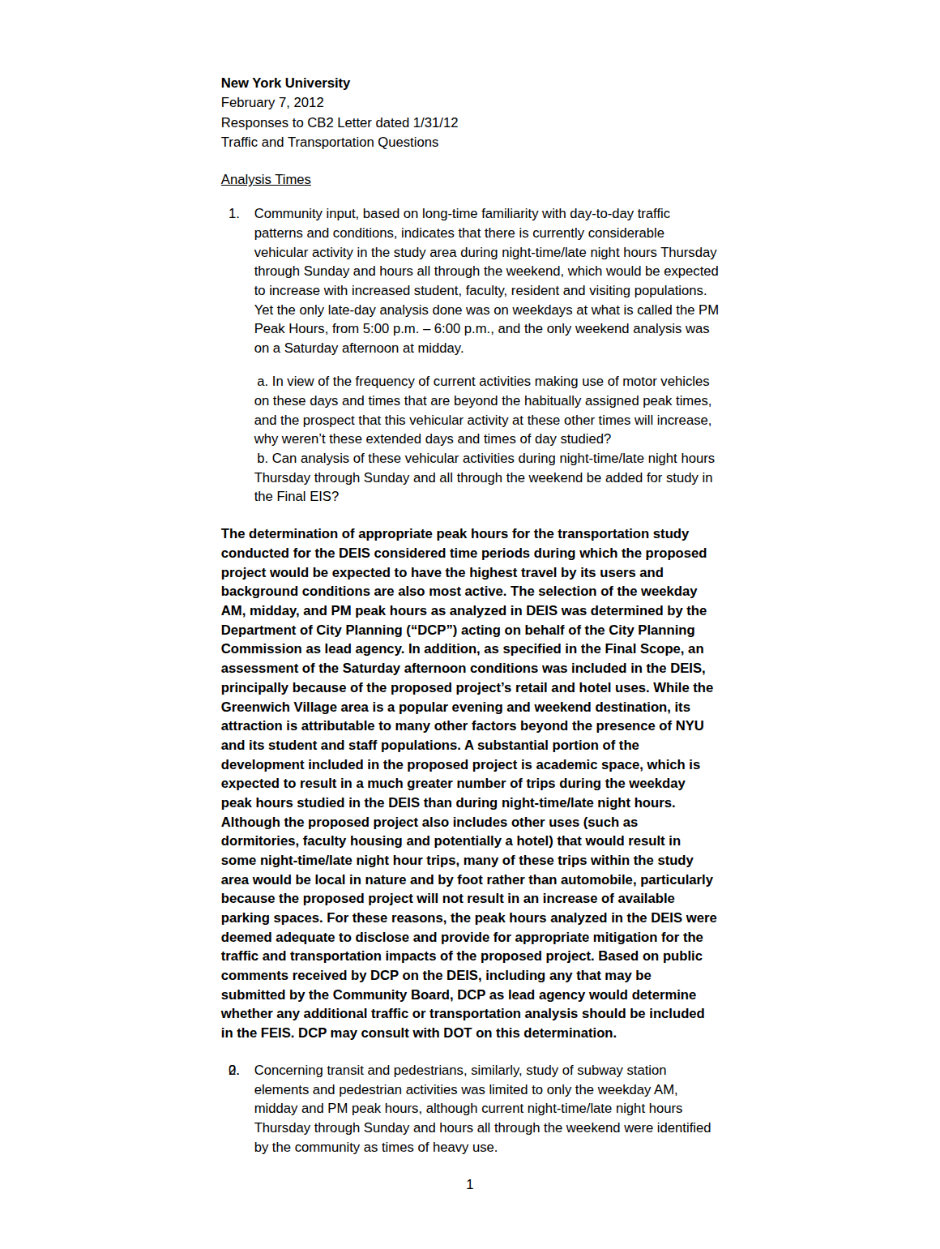New York University
February 7, 2012
Responses to CB2 Letter dated 1/31/12
Traffic and Transportation Questions
Analysis Times
Community input, based on long-time familiarity with day-to-day traffic patterns and conditions, indicates that there is currently considerable vehicular activity in the study area during night-time/late night hours Thursday through Sunday and hours all through the weekend, which would be expected to increase with increased student, faculty, resident and visiting populations. Yet the only late-day analysis done was on weekdays at what is called the PM Peak Hours, from 5:00 p.m. – 6:00 p.m., and the only weekend analysis was on a Saturday afternoon at midday.
a. In view of the frequency of current activities making use of motor vehicles on these days and times that are beyond the habitually assigned peak times, and the prospect that this vehicular activity at these other times will increase, why weren’t these extended days and times of day studied?
b. Can analysis of these vehicular activities during night-time/late night hours Thursday through Sunday and all through the weekend be added for study in the Final EIS?
The determination of appropriate peak hours for the transportation study conducted for the DEIS considered time periods during which the proposed project would be expected to have the highest travel by its users and background conditions are also most active. The selection of the weekday AM, midday, and PM peak hours as analyzed in DEIS was determined by the Department of City Planning (“DCP”) acting on behalf of the City Planning Commission as lead agency. In addition, as specified in the Final Scope, an assessment of the Saturday afternoon conditions was included in the DEIS, principally because of the proposed project’s retail and hotel uses. While the Greenwich Village area is a popular evening and weekend destination, its attraction is attributable to many other factors beyond the presence of NYU and its student and staff populations. A substantial portion of the development included in the proposed project is academic space, which is expected to result in a much greater number of trips during the weekday peak hours studied in the DEIS than during night-time/late night hours. Although the proposed project also includes other uses (such as dormitories, faculty housing and potentially a hotel) that would result in some night-time/late night hour trips, many of these trips within the study area would be local in nature and by foot rather than automobile, particularly because the proposed project will not result in an increase of available parking spaces. For these reasons, the peak hours analyzed in the DEIS were deemed adequate to disclose and provide for appropriate mitigation for the traffic and transportation impacts of the proposed project. Based on public comments received by DCP on the DEIS, including any that may be submitted by the Community Board, DCP as lead agency would determine whether any additional traffic or transportation analysis should be included in the FEIS. DCP may consult with DOT on this determination.
2. Concerning transit and pedestrians, similarly, study of subway station elements and pedestrian activities was limited to only the weekday AM, midday and PM peak hours, although current night-time/late night hours Thursday through Sunday and hours all through the weekend were identified by the community as times of heavy use.
1